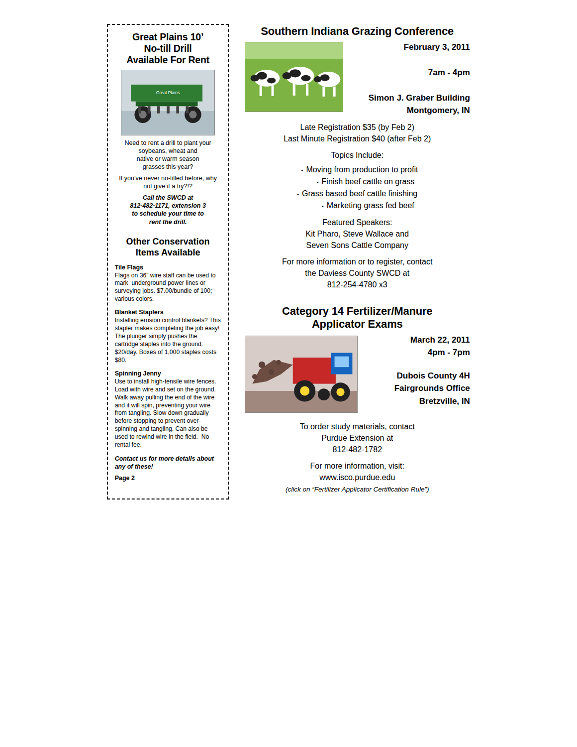Great Plains 10’
No-till Drill
Available For Rent
Need to rent a drill to plant your soybeans, wheat and
native or warm season
grasses this year?
If you’ve never no-tilled before, why not give it a try?!?
Call the SWCD at
812-482-1171, extension 3
to schedule your time to
rent the drill.
Other Conservation
Items Available
Tile Flags
Flags on 36” wire staff can be used to mark underground power lines or surveying jobs. $7.00/bundle of 100; various colors.
Blanket Staplers
Installing erosion control blankets? This stapler makes completing the job easy! The plunger simply pushes the cartridge staples into the ground. $20/day. Boxes of 1,000 staples costs $80.
Spinning Jenny
Use to install high-tensile wire fences. Load with wire and set on the ground. Walk away pulling the end of the wire and it will spin, preventing your wire from tangling. Slow down gradually before stopping to prevent over-spinning and tangling. Can also be used to rewind wire in the field. No rental fee.
Contact us for more details about any of these!
Page 2
Southern Indiana Grazing Conference
February 3, 2011
7am - 4pm
Simon J. Graber Building
Montgomery, IN
Late Registration $35 (by Feb 2)
Last Minute Registration $40 (after Feb 2)
Topics Include:
Moving from production to profit
Finish beef cattle on grass
Grass based beef cattle finishing
Marketing grass fed beef
Featured Speakers:
Kit Pharo, Steve Wallace and
Seven Sons Cattle Company
For more information or to register, contact
the Daviess County SWCD at
812-254-4780 x3
Category 14 Fertilizer/Manure
Applicator Exams
March 22, 2011
4pm - 7pm
Dubois County 4H
Fairgrounds Office
Bretzville, IN
To order study materials, contact
Purdue Extension at
812-482-1782
For more information, visit:
www.isco.purdue.edu
(click on “Fertilizer Applicator Certification Rule”)